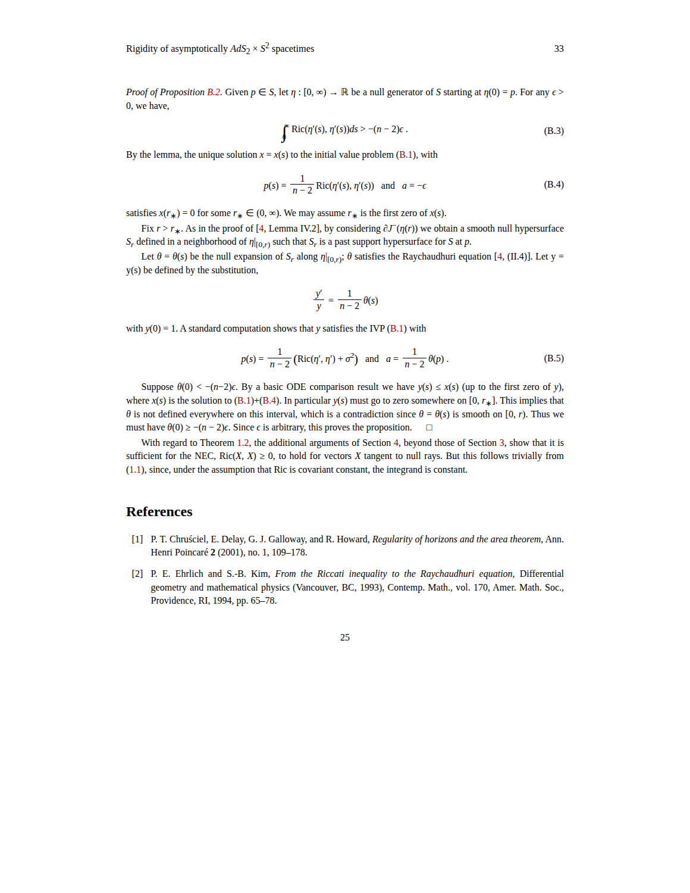Rigidity of asymptotically AdS2 × S2 spacetimes 33
Proof of Proposition B.2. Given p ∈ S, let η : [0, ∞) → ℝ be a null generator of S starting at η(0) = p. For any ϵ > 0, we have,
∫∞0 Ric(η′(s), η′(s))ds > −(n − 2)ϵ . (B.3)
By the lemma, the unique solution x = x(s) to the initial value problem (B.1), with
p(s) = 1 n − 2 Ric(η′(s), η′(s)) and a = −ϵ (B.4)
satisfies x(r∗) = 0 for some r∗ ∈ (0, ∞). We may assume r∗ is the first zero of x(s).
Fix r > r∗. As in the proof of [4, Lemma IV.2], by considering ∂J−(η(r)) we obtain a smooth null hypersurface Sr defined in a neighborhood of η|[0,r) such that Sr is a past support hypersurface for S at p.
Let θ = θ(s) be the null expansion of Sr along η|[0,r); θ satisfies the Raychaudhuri equation [4, (II.4)]. Let y = y(s) be defined by the substitution,
y′y = 1 n − 2 θ(s)
with y(0) = 1. A standard computation shows that y satisfies the IVP (B.1) with
p(s) = 1 n − 2(Ric(η′, η′) + σ2) and a = 1 n − 2 θ(p) . (B.5)
Suppose θ(0) < −(n−2)ϵ. By a basic ODE comparison result we have y(s) ≤ x(s) (up to the first zero of y), where x(s) is the solution to (B.1)+(B.4). In particular y(s) must go to zero somewhere on [0, r∗]. This implies that θ is not defined everywhere on this interval, which is a contradiction since θ = θ(s) is smooth on [0, r). Thus we must have θ(0) ≥ −(n − 2)ϵ. Since ϵ is arbitrary, this proves the proposition. □
With regard to Theorem 1.2, the additional arguments of Section 4, beyond those of Section 3, show that it is sufficient for the NEC, Ric(X, X) ≥ 0, to hold for vectors X tangent to null rays. But this follows trivially from (1.1), since, under the assumption that Ric is covariant constant, the integrand is constant.
References
[1] P. T. Chruściel, E. Delay, G. J. Galloway, and R. Howard, Regularity of horizons and the area theorem, Ann. Henri Poincaré 2 (2001), no. 1, 109–178.
[2] P. E. Ehrlich and S.-B. Kim, From the Riccati inequality to the Raychaudhuri equation, Differential geometry and mathematical physics (Vancouver, BC, 1993), Contemp. Math., vol. 170, Amer. Math. Soc., Providence, RI, 1994, pp. 65–78.
25